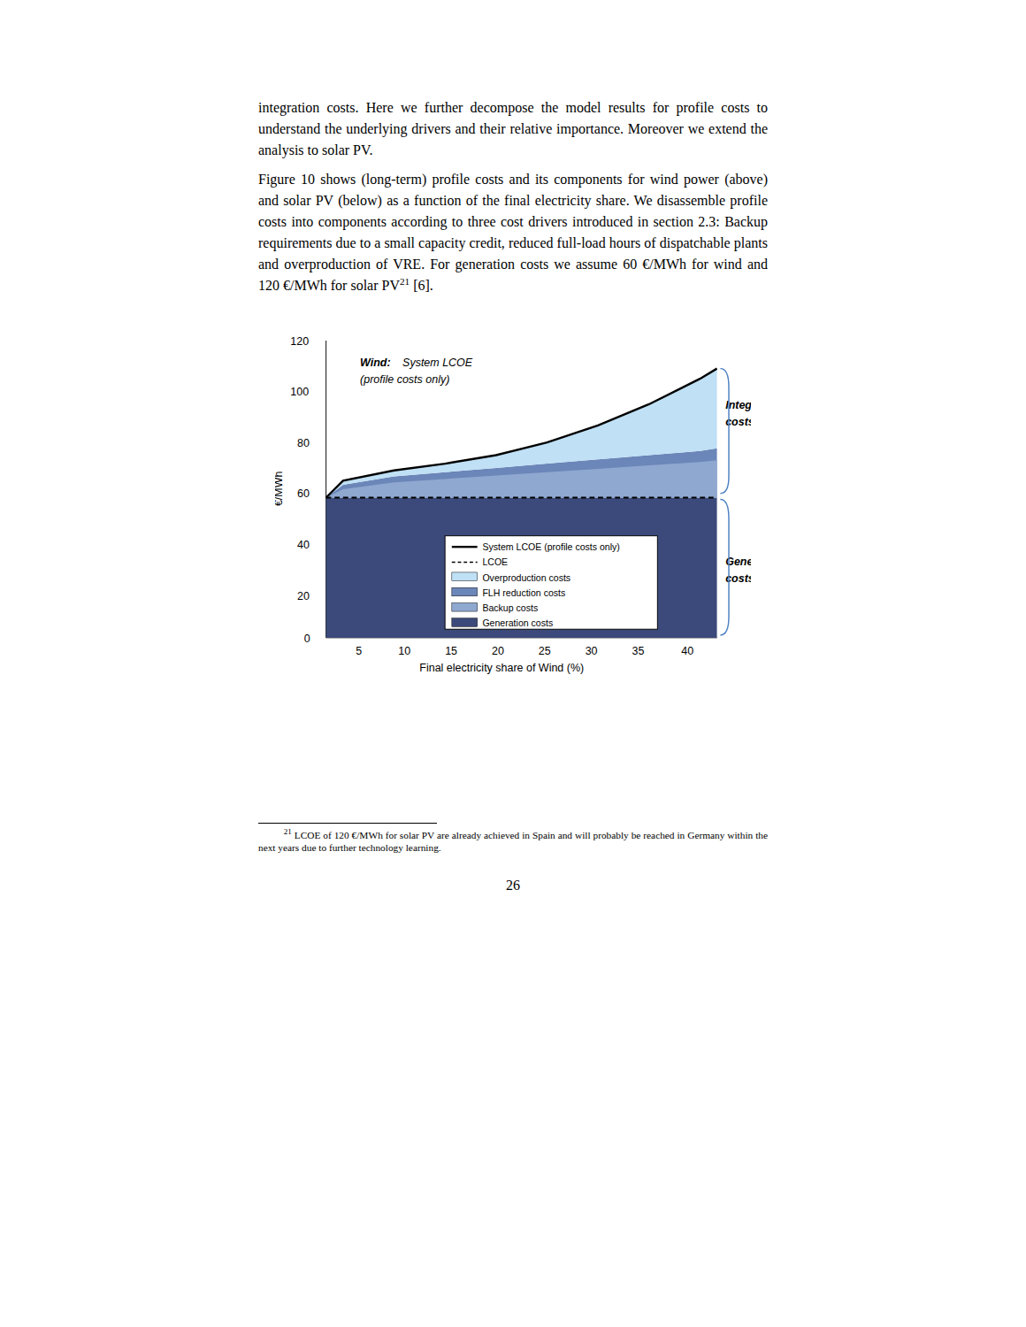integration costs. Here we further decompose the model results for profile costs to understand the underlying drivers and their relative importance. Moreover we extend the analysis to solar PV.
Figure 10 shows (long-term) profile costs and its components for wind power (above) and solar PV (below) as a function of the final electricity share. We disassemble profile costs into components according to three cost drivers introduced in section 2.3: Backup requirements due to a small capacity credit, reduced full-load hours of dispatchable plants and overproduction of VRE. For generation costs we assume 60 €/MWh for wind and 120 €/MWh for solar PV21 [6].
21 LCOE of 120 €/MWh for solar PV are already achieved in Spain and will probably be reached in Germany within the next years due to further technology learning.
26